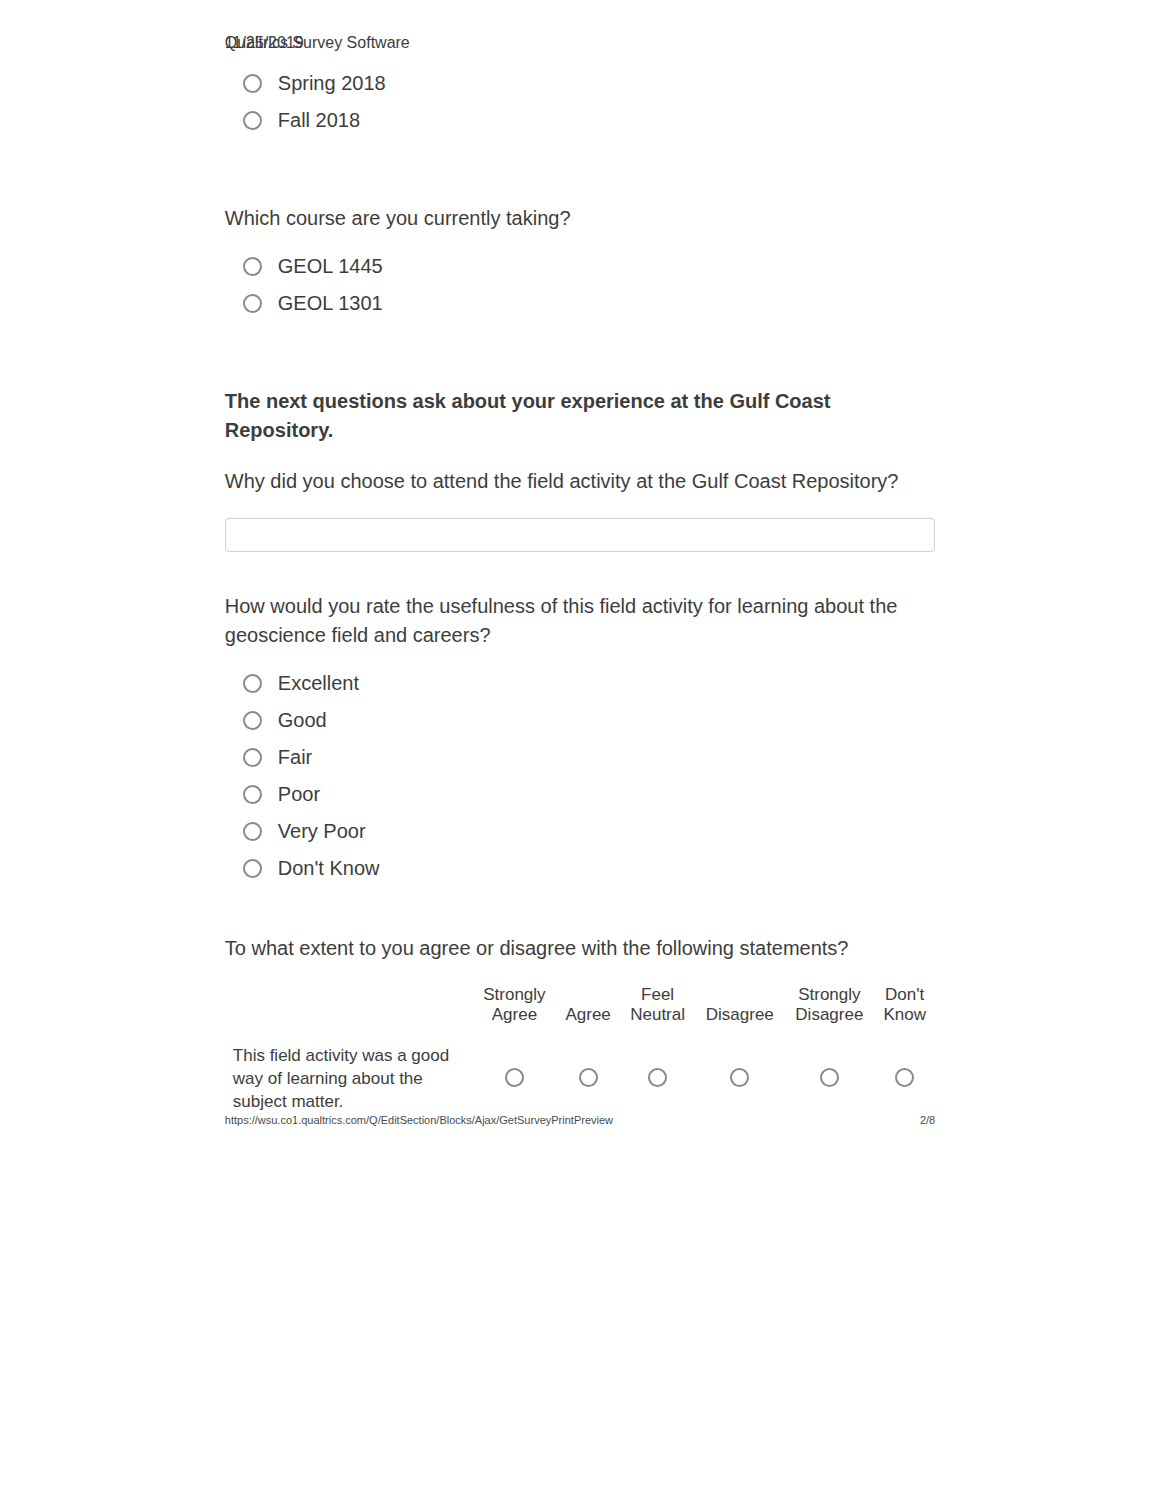11/25/2019
Qualtrics Survey Software
Spring 2018
Fall 2018
Which course are you currently taking?
GEOL 1445
GEOL 1301
The next questions ask about your experience at the Gulf Coast Repository.
Why did you choose to attend the field activity at the Gulf Coast Repository?
How would you rate the usefulness of this field activity for learning about the geoscience field and careers?
Excellent
Good
Fair
Poor
Very Poor
Don't Know
To what extent to you agree or disagree with the following statements?
| | Strongly Agree | Agree | Feel Neutral | Disagree | Strongly Disagree | Don't Know |
| --- | --- | --- | --- | --- | --- | --- |
| This field activity was a good way of learning about the subject matter. | | | | | | |
https://wsu.co1.qualtrics.com/Q/EditSection/Blocks/Ajax/GetSurveyPrintPreview
2/8